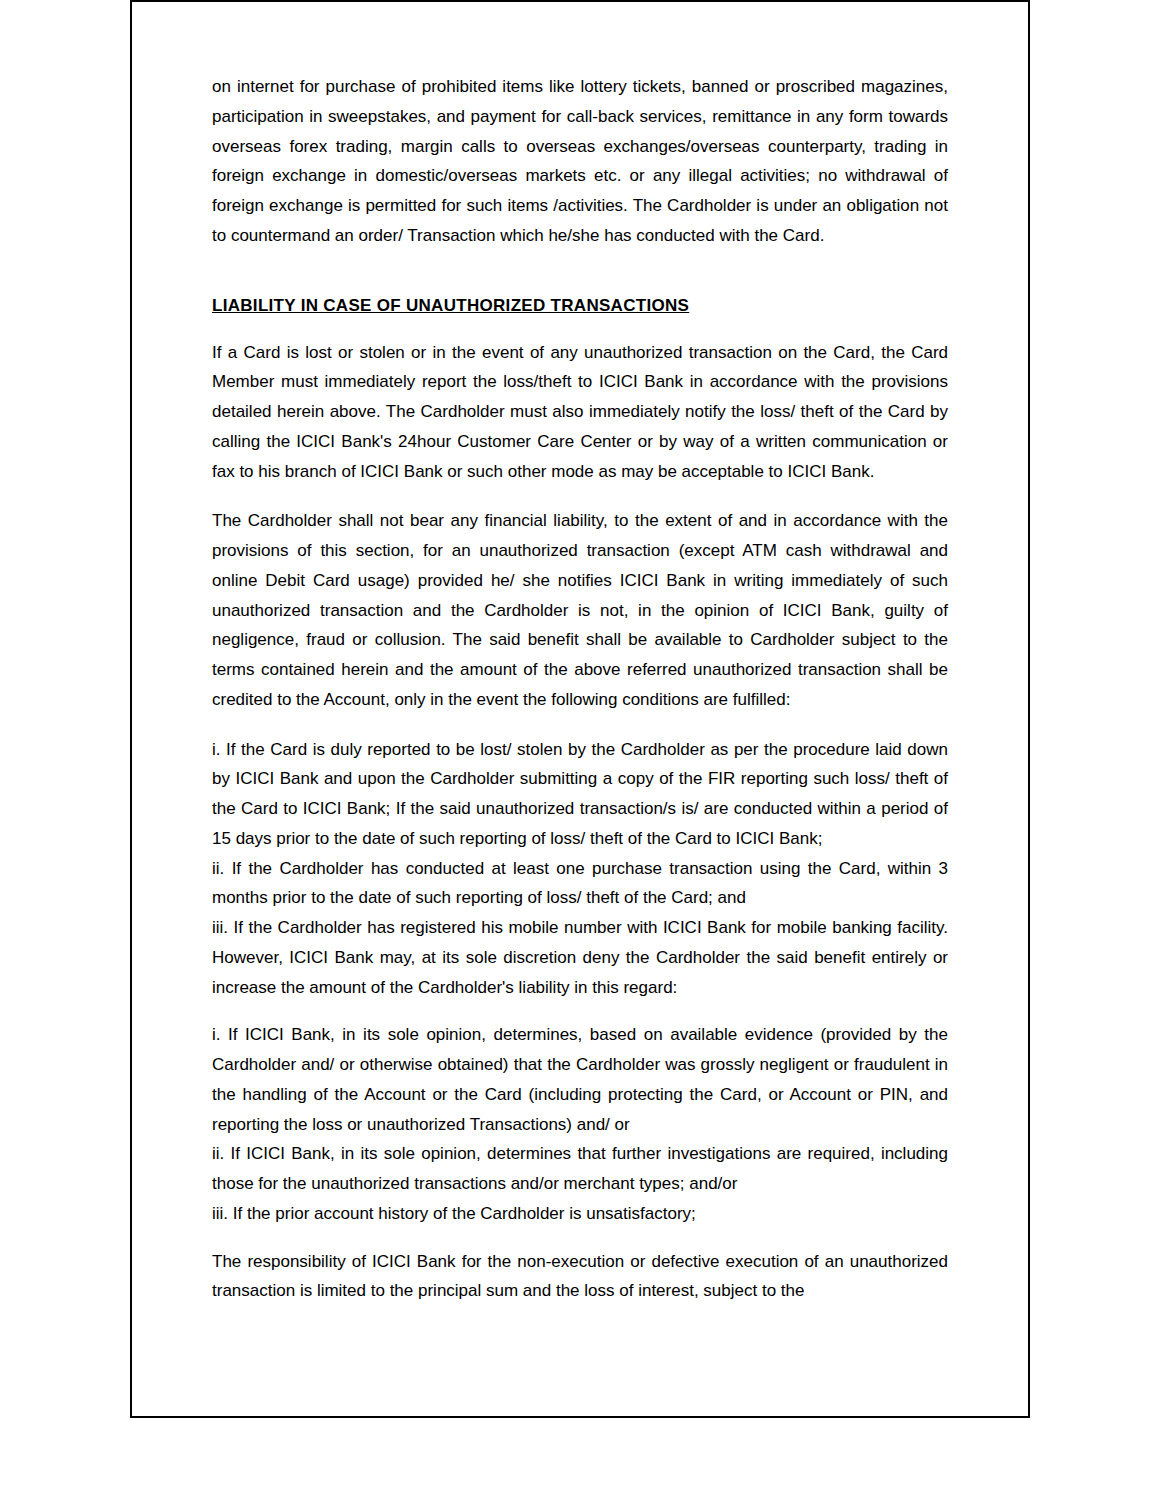on internet for purchase of prohibited items like lottery tickets, banned or proscribed magazines, participation in sweepstakes, and payment for call-back services, remittance in any form towards overseas forex trading, margin calls to overseas exchanges/overseas counterparty, trading in foreign exchange in domestic/overseas markets etc. or any illegal activities; no withdrawal of foreign exchange is permitted for such items /activities. The Cardholder is under an obligation not to countermand an order/ Transaction which he/she has conducted with the Card.
LIABILITY IN CASE OF UNAUTHORIZED TRANSACTIONS
If a Card is lost or stolen or in the event of any unauthorized transaction on the Card, the Card Member must immediately report the loss/theft to ICICI Bank in accordance with the provisions detailed herein above. The Cardholder must also immediately notify the loss/ theft of the Card by calling the ICICI Bank's 24hour Customer Care Center or by way of a written communication or fax to his branch of ICICI Bank or such other mode as may be acceptable to ICICI Bank.
The Cardholder shall not bear any financial liability, to the extent of and in accordance with the provisions of this section, for an unauthorized transaction (except ATM cash withdrawal and online Debit Card usage) provided he/ she notifies ICICI Bank in writing immediately of such unauthorized transaction and the Cardholder is not, in the opinion of ICICI Bank, guilty of negligence, fraud or collusion. The said benefit shall be available to Cardholder subject to the terms contained herein and the amount of the above referred unauthorized transaction shall be credited to the Account, only in the event the following conditions are fulfilled:
i. If the Card is duly reported to be lost/ stolen by the Cardholder as per the procedure laid down by ICICI Bank and upon the Cardholder submitting a copy of the FIR reporting such loss/ theft of the Card to ICICI Bank; If the said unauthorized transaction/s is/ are conducted within a period of 15 days prior to the date of such reporting of loss/ theft of the Card to ICICI Bank;
ii. If the Cardholder has conducted at least one purchase transaction using the Card, within 3 months prior to the date of such reporting of loss/ theft of the Card; and
iii. If the Cardholder has registered his mobile number with ICICI Bank for mobile banking facility. However, ICICI Bank may, at its sole discretion deny the Cardholder the said benefit entirely or increase the amount of the Cardholder's liability in this regard:
i. If ICICI Bank, in its sole opinion, determines, based on available evidence (provided by the Cardholder and/ or otherwise obtained) that the Cardholder was grossly negligent or fraudulent in the handling of the Account or the Card (including protecting the Card, or Account or PIN, and reporting the loss or unauthorized Transactions) and/ or
ii. If ICICI Bank, in its sole opinion, determines that further investigations are required, including those for the unauthorized transactions and/or merchant types; and/or
iii. If the prior account history of the Cardholder is unsatisfactory;
The responsibility of ICICI Bank for the non-execution or defective execution of an unauthorized transaction is limited to the principal sum and the loss of interest, subject to the